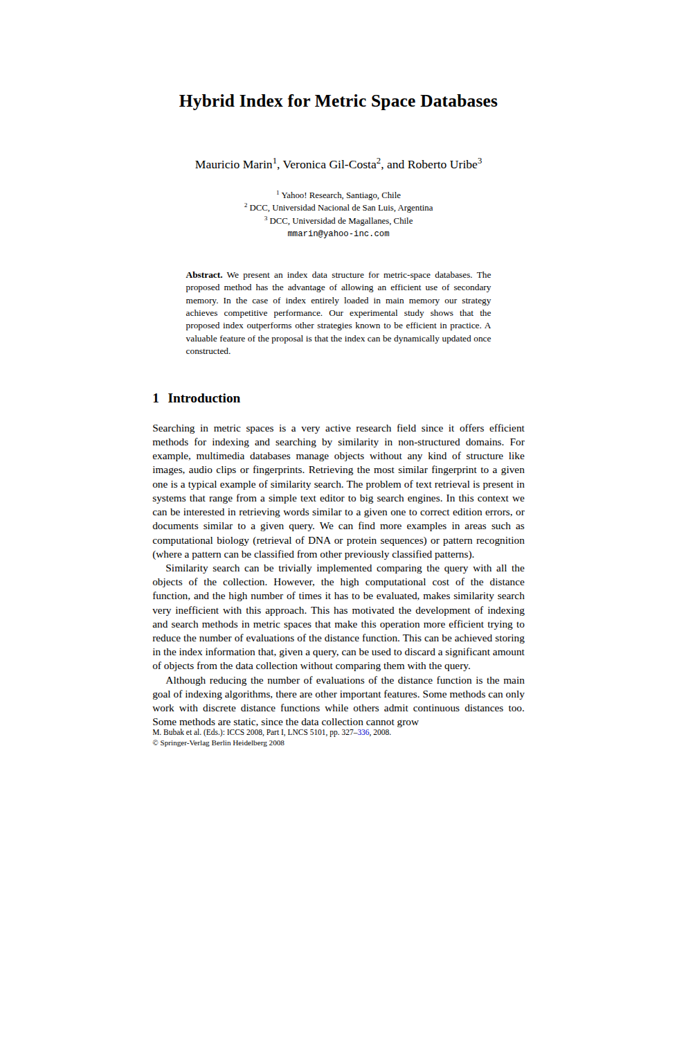Hybrid Index for Metric Space Databases
Mauricio Marin1, Veronica Gil-Costa2, and Roberto Uribe3
1 Yahoo! Research, Santiago, Chile
2 DCC, Universidad Nacional de San Luis, Argentina
3 DCC, Universidad de Magallanes, Chile
mmarin@yahoo-inc.com
Abstract. We present an index data structure for metric-space databases. The proposed method has the advantage of allowing an efficient use of secondary memory. In the case of index entirely loaded in main memory our strategy achieves competitive performance. Our experimental study shows that the proposed index outperforms other strategies known to be efficient in practice. A valuable feature of the proposal is that the index can be dynamically updated once constructed.
1 Introduction
Searching in metric spaces is a very active research field since it offers efficient methods for indexing and searching by similarity in non-structured domains. For example, multimedia databases manage objects without any kind of structure like images, audio clips or fingerprints. Retrieving the most similar fingerprint to a given one is a typical example of similarity search. The problem of text retrieval is present in systems that range from a simple text editor to big search engines. In this context we can be interested in retrieving words similar to a given one to correct edition errors, or documents similar to a given query. We can find more examples in areas such as computational biology (retrieval of DNA or protein sequences) or pattern recognition (where a pattern can be classified from other previously classified patterns).
Similarity search can be trivially implemented comparing the query with all the objects of the collection. However, the high computational cost of the distance function, and the high number of times it has to be evaluated, makes similarity search very inefficient with this approach. This has motivated the development of indexing and search methods in metric spaces that make this operation more efficient trying to reduce the number of evaluations of the distance function. This can be achieved storing in the index information that, given a query, can be used to discard a significant amount of objects from the data collection without comparing them with the query.
Although reducing the number of evaluations of the distance function is the main goal of indexing algorithms, there are other important features. Some methods can only work with discrete distance functions while others admit continuous distances too. Some methods are static, since the data collection cannot grow
M. Bubak et al. (Eds.): ICCS 2008, Part I, LNCS 5101, pp. 327–336, 2008.
© Springer-Verlag Berlin Heidelberg 2008